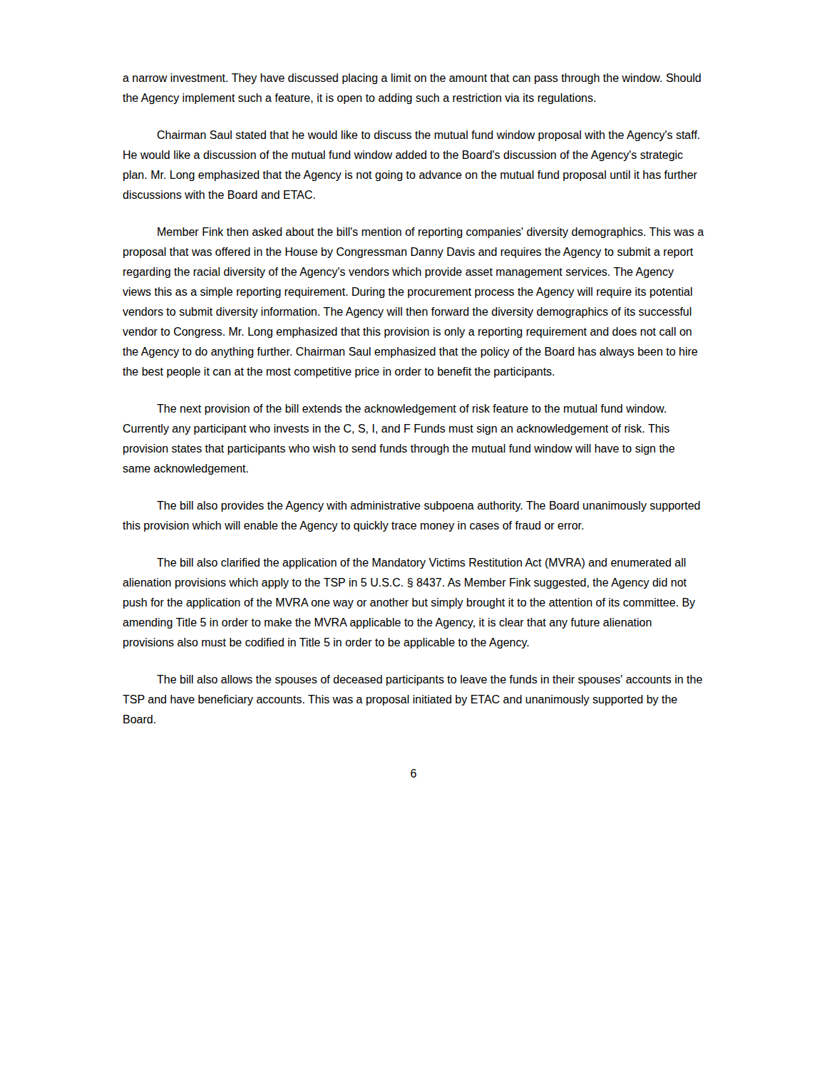a narrow investment. They have discussed placing a limit on the amount that can pass through the window. Should the Agency implement such a feature, it is open to adding such a restriction via its regulations.
Chairman Saul stated that he would like to discuss the mutual fund window proposal with the Agency's staff. He would like a discussion of the mutual fund window added to the Board's discussion of the Agency's strategic plan. Mr. Long emphasized that the Agency is not going to advance on the mutual fund proposal until it has further discussions with the Board and ETAC.
Member Fink then asked about the bill's mention of reporting companies' diversity demographics. This was a proposal that was offered in the House by Congressman Danny Davis and requires the Agency to submit a report regarding the racial diversity of the Agency's vendors which provide asset management services. The Agency views this as a simple reporting requirement. During the procurement process the Agency will require its potential vendors to submit diversity information. The Agency will then forward the diversity demographics of its successful vendor to Congress. Mr. Long emphasized that this provision is only a reporting requirement and does not call on the Agency to do anything further. Chairman Saul emphasized that the policy of the Board has always been to hire the best people it can at the most competitive price in order to benefit the participants.
The next provision of the bill extends the acknowledgement of risk feature to the mutual fund window. Currently any participant who invests in the C, S, I, and F Funds must sign an acknowledgement of risk. This provision states that participants who wish to send funds through the mutual fund window will have to sign the same acknowledgement.
The bill also provides the Agency with administrative subpoena authority. The Board unanimously supported this provision which will enable the Agency to quickly trace money in cases of fraud or error.
The bill also clarified the application of the Mandatory Victims Restitution Act (MVRA) and enumerated all alienation provisions which apply to the TSP in 5 U.S.C. § 8437. As Member Fink suggested, the Agency did not push for the application of the MVRA one way or another but simply brought it to the attention of its committee. By amending Title 5 in order to make the MVRA applicable to the Agency, it is clear that any future alienation provisions also must be codified in Title 5 in order to be applicable to the Agency.
The bill also allows the spouses of deceased participants to leave the funds in their spouses' accounts in the TSP and have beneficiary accounts. This was a proposal initiated by ETAC and unanimously supported by the Board.
6